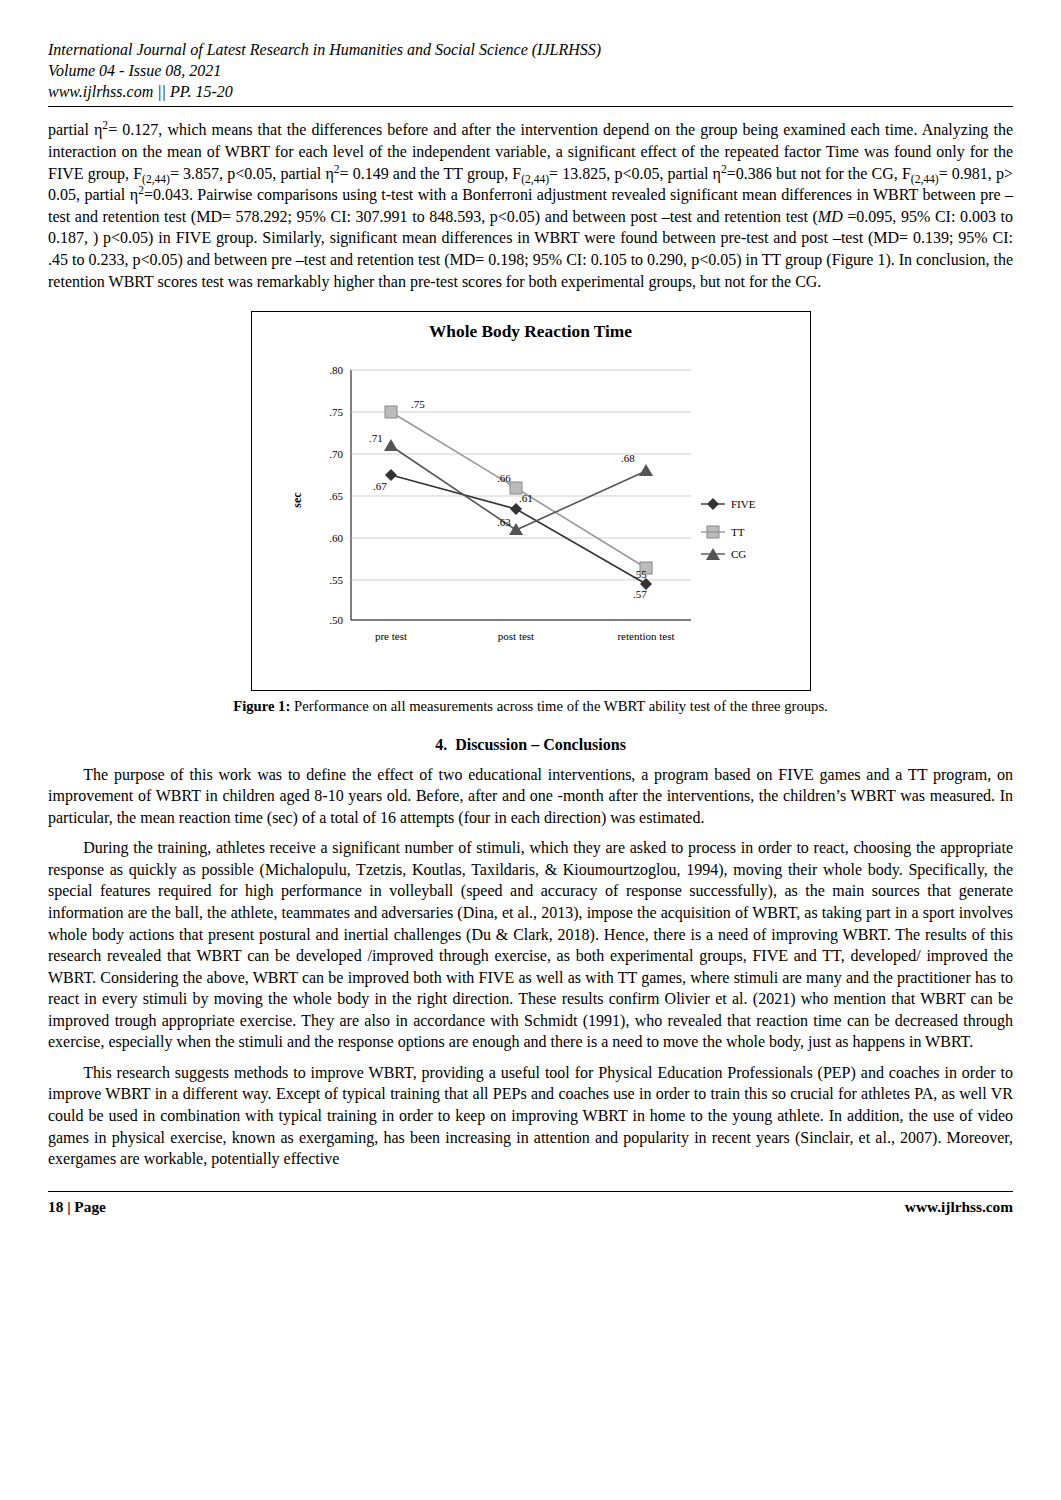International Journal of Latest Research in Humanities and Social Science (IJLRHSS) Volume 04 - Issue 08, 2021 www.ijlrhss.com || PP. 15-20
partial η2= 0.127, which means that the differences before and after the intervention depend on the group being examined each time. Analyzing the interaction on the mean of WBRT for each level of the independent variable, a significant effect of the repeated factor Time was found only for the FIVE group, F(2,44)= 3.857, p<0.05, partial η2= 0.149 and the TT group, F(2,44)= 13.825, p<0.05, partial η2=0.386 but not for the CG, F(2,44)= 0.981, p> 0.05, partial η2=0.043. Pairwise comparisons using t-test with a Bonferroni adjustment revealed significant mean differences in WBRT between pre –test and retention test (MD= 578.292; 95% CI: 307.991 to 848.593, p<0.05) and between post –test and retention test (MD =0.095, 95% CI: 0.003 to 0.187, ) p<0.05) in FIVE group. Similarly, significant mean differences in WBRT were found between pre-test and post –test (MD= 0.139; 95% CI: .45 to 0.233, p<0.05) and between pre –test and retention test (MD= 0.198; 95% CI: 0.105 to 0.290, p<0.05) in TT group (Figure 1). In conclusion, the retention WBRT scores test was remarkably higher than pre-test scores for both experimental groups, but not for the CG.
Whole Body Reaction Time
.80 .75 .70 .65 .60 .55 .50 sec pre test post test retention test .75 .71 .67 .66 .61 .63 .68 .55 .57 FIVE TT CG
Figure 1: Performance on all measurements across time of the WBRT ability test of the three groups.
4. Discussion – Conclusions
The purpose of this work was to define the effect of two educational interventions, a program based on FIVE games and a TT program, on improvement of WBRT in children aged 8-10 years old. Before, after and one -month after the interventions, the children’s WBRT was measured. In particular, the mean reaction time (sec) of a total of 16 attempts (four in each direction) was estimated.
During the training, athletes receive a significant number of stimuli, which they are asked to process in order to react, choosing the appropriate response as quickly as possible (Michalopulu, Tzetzis, Koutlas, Taxildaris, & Kioumourtzoglou, 1994), moving their whole body. Specifically, the special features required for high performance in volleyball (speed and accuracy of response successfully), as the main sources that generate information are the ball, the athlete, teammates and adversaries (Dina, et al., 2013), impose the acquisition of WBRT, as taking part in a sport involves whole body actions that present postural and inertial challenges (Du & Clark, 2018). Hence, there is a need of improving WBRT. The results of this research revealed that WBRT can be developed /improved through exercise, as both experimental groups, FIVE and TT, developed/ improved the WBRT. Considering the above, WBRT can be improved both with FIVE as well as with TT games, where stimuli are many and the practitioner has to react in every stimuli by moving the whole body in the right direction. These results confirm Olivier et al. (2021) who mention that WBRT can be improved trough appropriate exercise. They are also in accordance with Schmidt (1991), who revealed that reaction time can be decreased through exercise, especially when the stimuli and the response options are enough and there is a need to move the whole body, just as happens in WBRT.
This research suggests methods to improve WBRT, providing a useful tool for Physical Education Professionals (PEP) and coaches in order to improve WBRT in a different way. Except of typical training that all PEPs and coaches use in order to train this so crucial for athletes PA, as well VR could be used in combination with typical training in order to keep on improving WBRT in home to the young athlete. In addition, the use of video games in physical exercise, known as exergaming, has been increasing in attention and popularity in recent years (Sinclair, et al., 2007). Moreover, exergames are workable, potentially effective
18 | Page www.ijlrhss.com